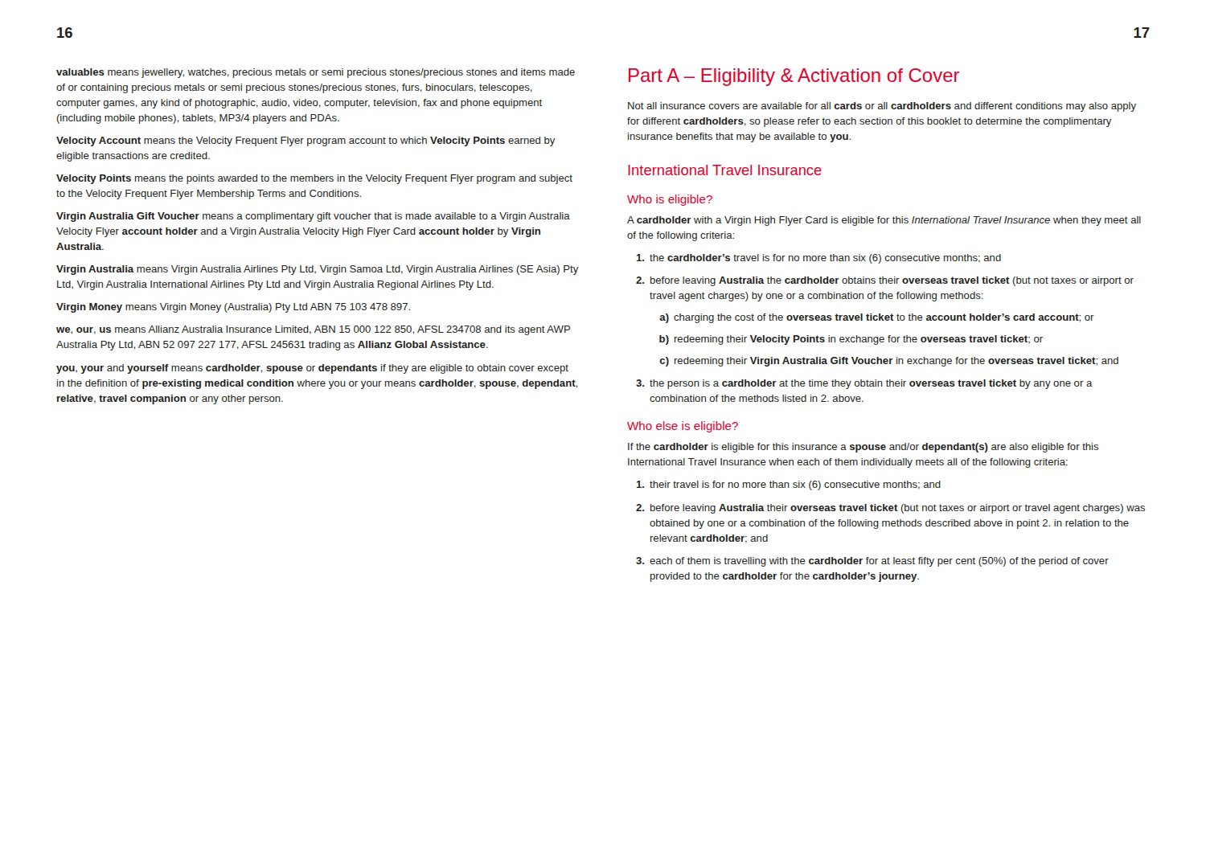16
valuables means jewellery, watches, precious metals or semi precious stones/precious stones and items made of or containing precious metals or semi precious stones/precious stones, furs, binoculars, telescopes, computer games, any kind of photographic, audio, video, computer, television, fax and phone equipment (including mobile phones), tablets, MP3/4 players and PDAs.
Velocity Account means the Velocity Frequent Flyer program account to which Velocity Points earned by eligible transactions are credited.
Velocity Points means the points awarded to the members in the Velocity Frequent Flyer program and subject to the Velocity Frequent Flyer Membership Terms and Conditions.
Virgin Australia Gift Voucher means a complimentary gift voucher that is made available to a Virgin Australia Velocity Flyer account holder and a Virgin Australia Velocity High Flyer Card account holder by Virgin Australia.
Virgin Australia means Virgin Australia Airlines Pty Ltd, Virgin Samoa Ltd, Virgin Australia Airlines (SE Asia) Pty Ltd, Virgin Australia International Airlines Pty Ltd and Virgin Australia Regional Airlines Pty Ltd.
Virgin Money means Virgin Money (Australia) Pty Ltd ABN 75 103 478 897.
we, our, us means Allianz Australia Insurance Limited, ABN 15 000 122 850, AFSL 234708 and its agent AWP Australia Pty Ltd, ABN 52 097 227 177, AFSL 245631 trading as Allianz Global Assistance.
you, your and yourself means cardholder, spouse or dependants if they are eligible to obtain cover except in the definition of pre-existing medical condition where you or your means cardholder, spouse, dependant, relative, travel companion or any other person.
17
Part A – Eligibility & Activation of Cover
Not all insurance covers are available for all cards or all cardholders and different conditions may also apply for different cardholders, so please refer to each section of this booklet to determine the complimentary insurance benefits that may be available to you.
International Travel Insurance
Who is eligible?
A cardholder with a Virgin High Flyer Card is eligible for this International Travel Insurance when they meet all of the following criteria:
the cardholder’s travel is for no more than six (6) consecutive months; and
before leaving Australia the cardholder obtains their overseas travel ticket (but not taxes or airport or travel agent charges) by one or a combination of the following methods:
charging the cost of the overseas travel ticket to the account holder’s card account; or
redeeming their Velocity Points in exchange for the overseas travel ticket; or
redeeming their Virgin Australia Gift Voucher in exchange for the overseas travel ticket; and
the person is a cardholder at the time they obtain their overseas travel ticket by any one or a combination of the methods listed in 2. above.
Who else is eligible?
If the cardholder is eligible for this insurance a spouse and/or dependant(s) are also eligible for this International Travel Insurance when each of them individually meets all of the following criteria:
their travel is for no more than six (6) consecutive months; and
before leaving Australia their overseas travel ticket (but not taxes or airport or travel agent charges) was obtained by one or a combination of the following methods described above in point 2. in relation to the relevant cardholder; and
each of them is travelling with the cardholder for at least fifty per cent (50%) of the period of cover provided to the cardholder for the cardholder’s journey.